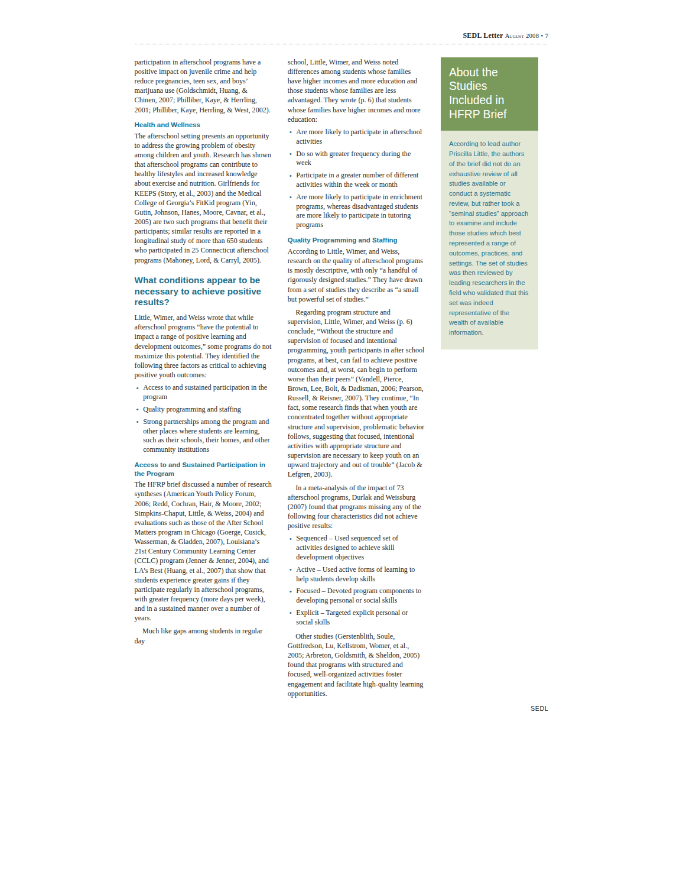SEDL Letter August 2008 • 7
participation in afterschool programs have a positive impact on juvenile crime and help reduce pregnancies, teen sex, and boys’ marijuana use (Goldschmidt, Huang, & Chinen, 2007; Philliber, Kaye, & Herrling, 2001; Philliber, Kaye, Herrling, & West, 2002).
Health and Wellness
The afterschool setting presents an opportunity to address the growing problem of obesity among children and youth. Research has shown that afterschool programs can contribute to healthy lifestyles and increased knowledge about exercise and nutrition. Girlfriends for KEEPS (Story, et al., 2003) and the Medical College of Georgia’s FitKid program (Yin, Gutin, Johnson, Hanes, Moore, Cavnar, et al., 2005) are two such programs that benefit their participants; similar results are reported in a longitudinal study of more than 650 students who participated in 25 Connecticut afterschool programs (Mahoney, Lord, & Carryl, 2005).
What conditions appear to be necessary to achieve positive results?
Little, Wimer, and Weiss wrote that while afterschool programs “have the potential to impact a range of positive learning and development outcomes,” some programs do not maximize this potential. They identified the following three factors as critical to achieving positive youth outcomes:
Access to and sustained participation in the program
Quality programming and staffing
Strong partnerships among the program and other places where students are learning, such as their schools, their homes, and other community institutions
Access to and Sustained Participation in the Program
The HFRP brief discussed a number of research syntheses (American Youth Policy Forum, 2006; Redd, Cochran, Hair, & Moore, 2002; Simpkins-Chaput, Little, & Weiss, 2004) and evaluations such as those of the After School Matters program in Chicago (Goerge, Cusick, Wasserman, & Gladden, 2007), Louisiana’s 21st Century Community Learning Center (CCLC) program (Jenner & Jenner, 2004), and LA’s Best (Huang, et al., 2007) that show that students experience greater gains if they participate regularly in afterschool programs, with greater frequency (more days per week), and in a sustained manner over a number of years.
Much like gaps among students in regular day
school, Little, Wimer, and Weiss noted differences among students whose families have higher incomes and more education and those students whose families are less advantaged. They wrote (p. 6) that students whose families have higher incomes and more education:
Are more likely to participate in afterschool activities
Do so with greater frequency during the week
Participate in a greater number of different activities within the week or month
Are more likely to participate in enrichment programs, whereas disadvantaged students are more likely to participate in tutoring programs
Quality Programming and Staffing
According to Little, Wimer, and Weiss, research on the quality of afterschool programs is mostly descriptive, with only “a handful of rigorously designed studies.” They have drawn from a set of studies they describe as “a small but powerful set of studies.”
Regarding program structure and supervision, Little, Wimer, and Weiss (p. 6) conclude, “Without the structure and supervision of focused and intentional programming, youth participants in after school programs, at best, can fail to achieve positive outcomes and, at worst, can begin to perform worse than their peers” (Vandell, Pierce, Brown, Lee, Bolt, & Dadisman, 2006; Pearson, Russell, & Reisner, 2007). They continue, “In fact, some research finds that when youth are concentrated together without appropriate structure and supervision, problematic behavior follows, suggesting that focused, intentional activities with appropriate structure and supervision are necessary to keep youth on an upward trajectory and out of trouble” (Jacob & Lefgren, 2003).
In a meta-analysis of the impact of 73 afterschool programs, Durlak and Weissburg (2007) found that programs missing any of the following four characteristics did not achieve positive results:
Sequenced – Used sequenced set of activities designed to achieve skill development objectives
Active – Used active forms of learning to help students develop skills
Focused – Devoted program components to developing personal or social skills
Explicit – Targeted explicit personal or social skills
Other studies (Gerstenblith, Soule, Gottfredson, Lu, Kellstrom, Womer, et al., 2005; Arbreton, Goldsmith, & Sheldon, 2005) found that programs with structured and focused, well-organized activities foster engagement and facilitate high-quality learning opportunities.
About the
Studies
Included in
HFRP Brief
According to lead author Priscilla Little, the authors of the brief did not do an exhaustive review of all studies available or conduct a systematic review, but rather took a “seminal studies” approach to examine and include those studies which best represented a range of outcomes, practices, and settings. The set of studies was then reviewed by leading researchers in the field who validated that this set was indeed representative of the wealth of available information.
SEDL